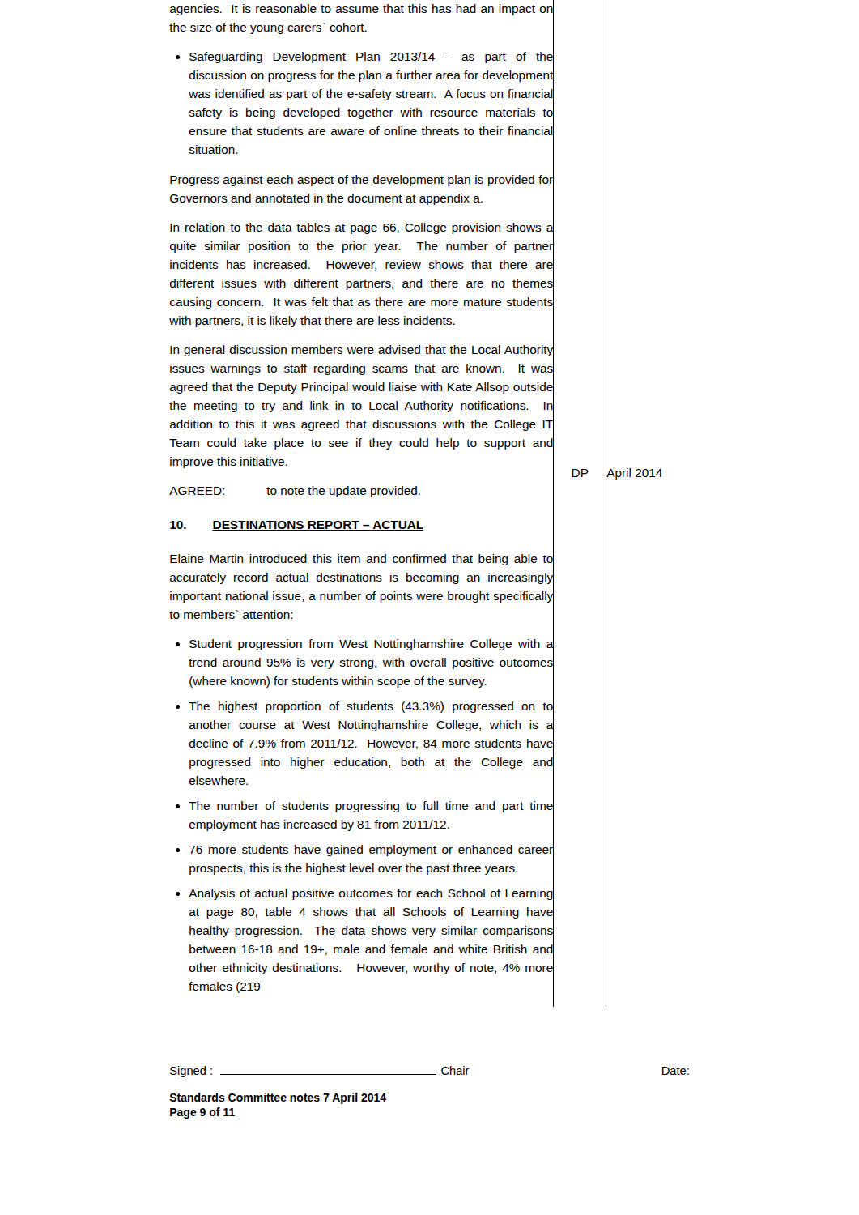| agencies. It is reasonable to assume that this has had an impact on the size of the young carers` cohort. Safeguarding Development Plan 2013/14 – as part of the discussion on progress for the plan a further area for development was identified as part of the e-safety stream. A focus on financial safety is being developed together with resource materials to ensure that students are aware of online threats to their financial situation. Progress against each aspect of the development plan is provided for Governors and annotated in the document at appendix a. In relation to the data tables at page 66, College provision shows a quite similar position to the prior year. The number of partner incidents has increased. However, review shows that there are different issues with different partners, and there are no themes causing concern. It was felt that as there are more mature students with partners, it is likely that there are less incidents. In general discussion members were advised that the Local Authority issues warnings to staff regarding scams that are known. It was agreed that the Deputy Principal would liaise with Kate Allsop outside the meeting to try and link in to Local Authority notifications. In addition to this it was agreed that discussions with the College IT Team could take place to see if they could help to support and improve this initiative. AGREED: to note the update provided. | DP | April 2014 |
| 10. DESTINATIONS REPORT – ACTUAL Elaine Martin introduced this item and confirmed that being able to accurately record actual destinations is becoming an increasingly important national issue, a number of points were brought specifically to members` attention: Student progression from West Nottinghamshire College with a trend around 95% is very strong, with overall positive outcomes (where known) for students within scope of the survey. The highest proportion of students (43.3%) progressed on to another course at West Nottinghamshire College, which is a decline of 7.9% from 2011/12. However, 84 more students have progressed into higher education, both at the College and elsewhere. The number of students progressing to full time and part time employment has increased by 81 from 2011/12. 76 more students have gained employment or enhanced career prospects, this is the highest level over the past three years. Analysis of actual positive outcomes for each School of Learning at page 80, table 4 shows that all Schools of Learning have healthy progression. The data shows very similar comparisons between 16-18 and 19+, male and female and white British and other ethnicity destinations. However, worthy of note, 4% more females (219 | | |
Signed : Chair Date:
Standards Committee notes 7 April 2014
Page 9 of 11